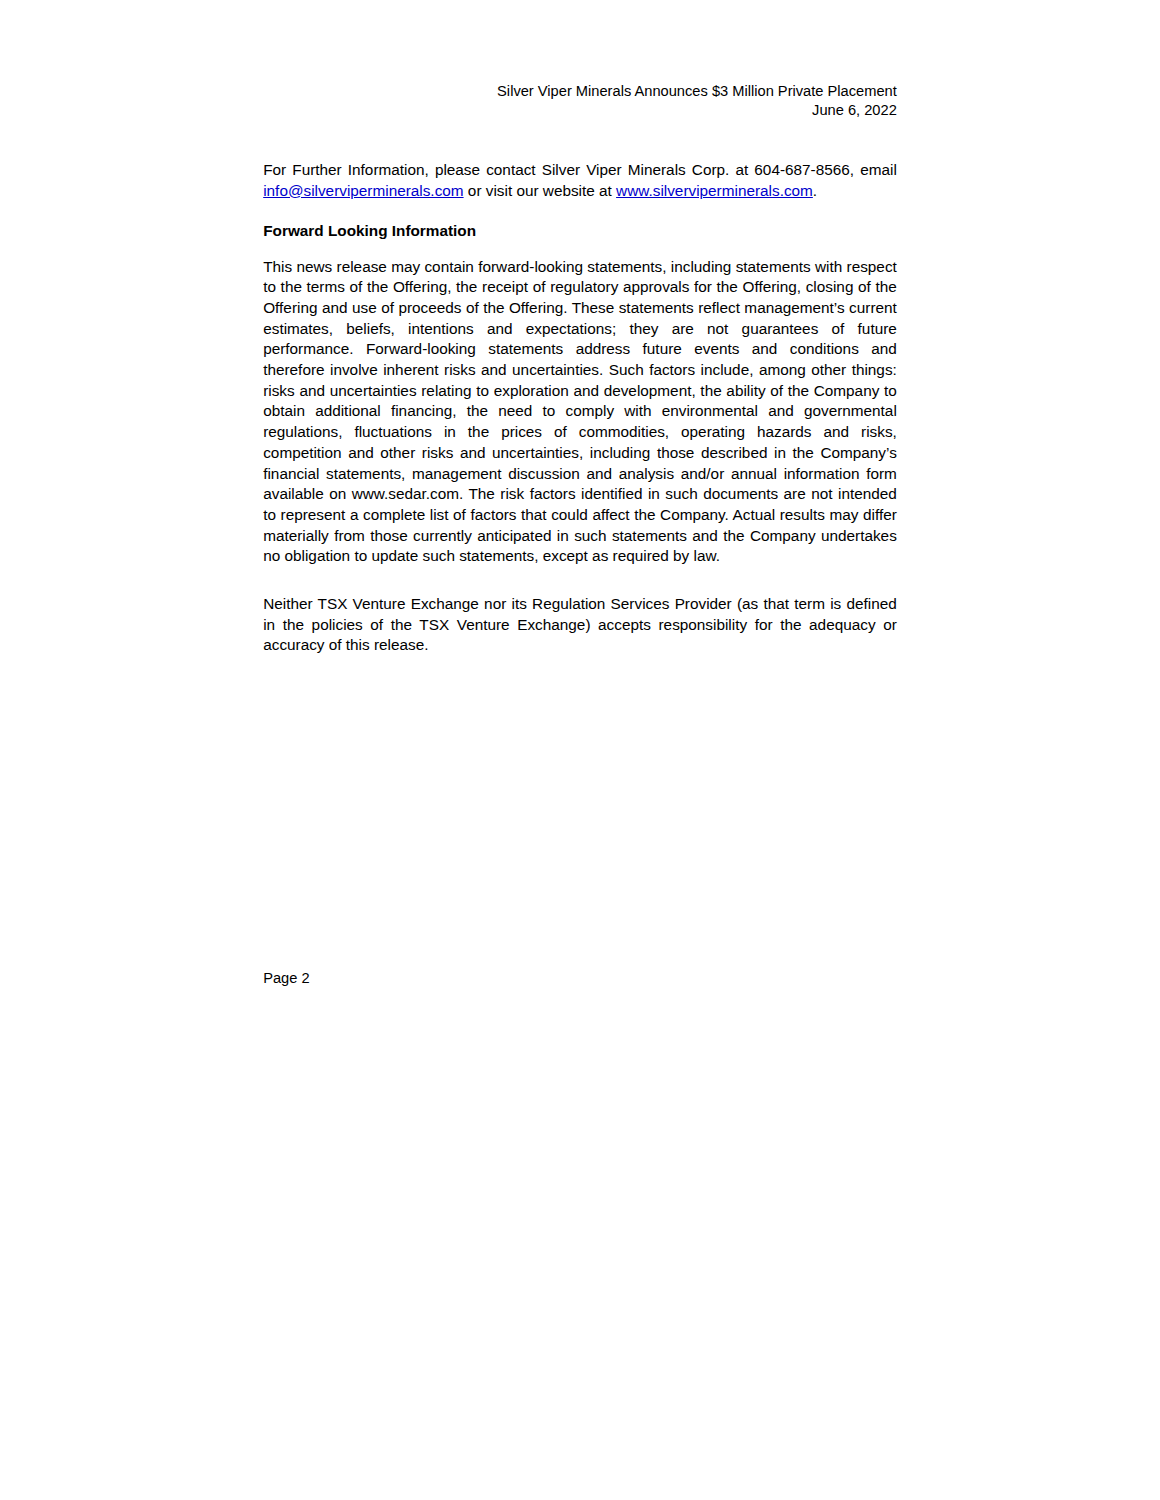Silver Viper Minerals Announces $3 Million Private Placement June 6, 2022
For Further Information, please contact Silver Viper Minerals Corp. at 604-687-8566, email info@silverviperminerals.com or visit our website at www.silverviperminerals.com.
Forward Looking Information
This news release may contain forward-looking statements, including statements with respect to the terms of the Offering, the receipt of regulatory approvals for the Offering, closing of the Offering and use of proceeds of the Offering. These statements reflect management’s current estimates, beliefs, intentions and expectations; they are not guarantees of future performance. Forward-looking statements address future events and conditions and therefore involve inherent risks and uncertainties. Such factors include, among other things: risks and uncertainties relating to exploration and development, the ability of the Company to obtain additional financing, the need to comply with environmental and governmental regulations, fluctuations in the prices of commodities, operating hazards and risks, competition and other risks and uncertainties, including those described in the Company’s financial statements, management discussion and analysis and/or annual information form available on www.sedar.com. The risk factors identified in such documents are not intended to represent a complete list of factors that could affect the Company. Actual results may differ materially from those currently anticipated in such statements and the Company undertakes no obligation to update such statements, except as required by law.
Neither TSX Venture Exchange nor its Regulation Services Provider (as that term is defined in the policies of the TSX Venture Exchange) accepts responsibility for the adequacy or accuracy of this release.
Page 2